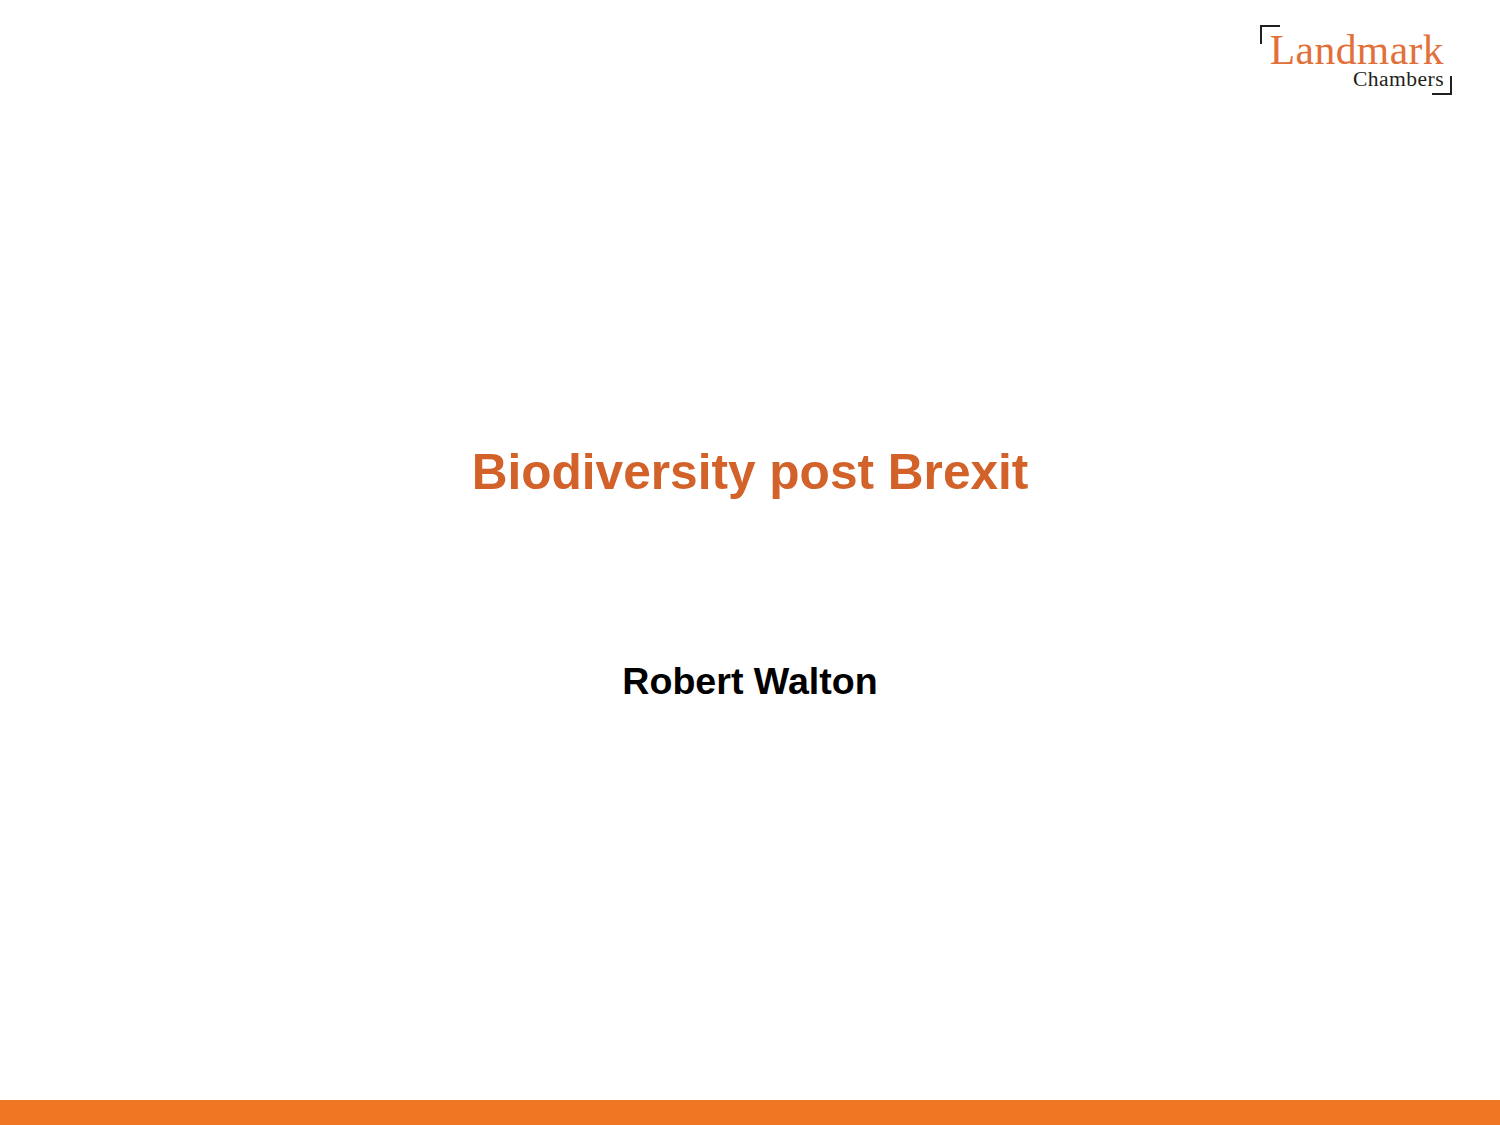Landmark Chambers
Biodiversity post Brexit
Robert Walton